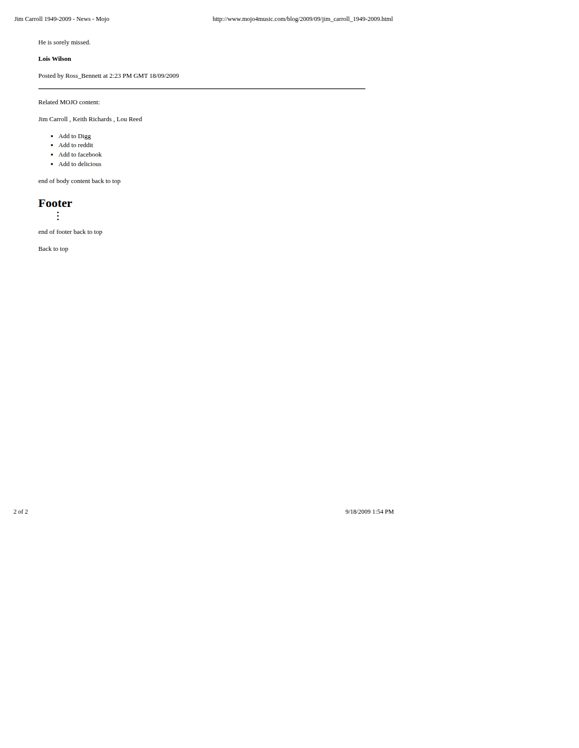Jim Carroll 1949-2009 - News - Mojo http://www.mojo4music.com/blog/2009/09/jim_carroll_1949-2009.html
He is sorely missed.
Lois Wilson
Posted by Ross_Bennett at 2:23 PM GMT 18/09/2009
Related MOJO content:
Jim Carroll , Keith Richards , Lou Reed
Add to Digg
Add to reddit
Add to facebook
Add to delicious
end of body content back to top
Footer
⋮
end of footer back to top
Back to top
2 of 2 9/18/2009 1:54 PM